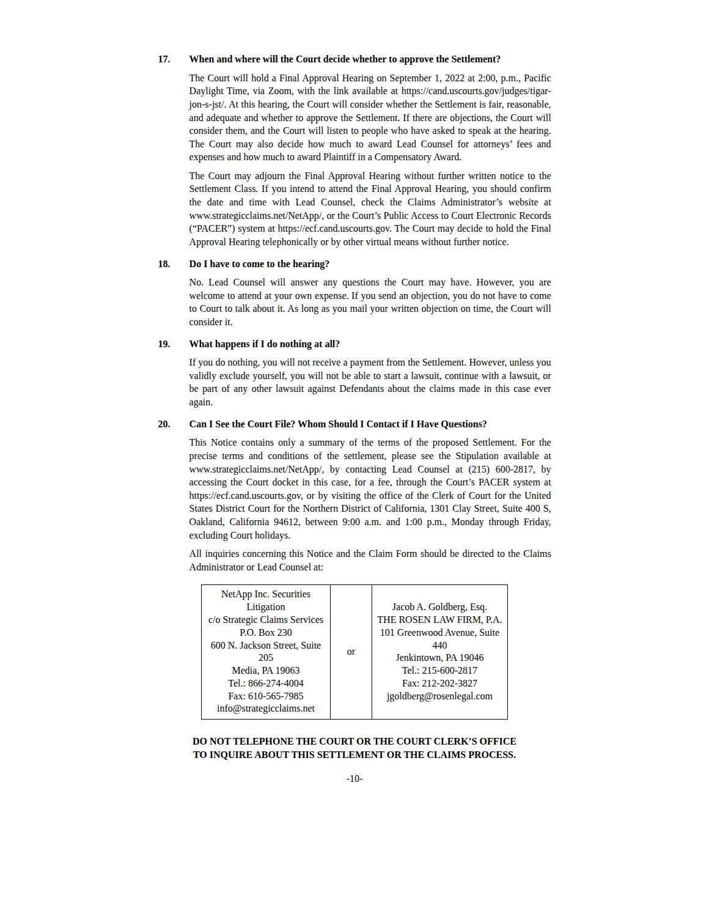17.
When and where will the Court decide whether to approve the Settlement?
The Court will hold a Final Approval Hearing on September 1, 2022 at 2:00, p.m., Pacific Daylight Time, via Zoom, with the link available at https://cand.uscourts.gov/judges/tigar-jon-s-jst/. At this hearing, the Court will consider whether the Settlement is fair, reasonable, and adequate and whether to approve the Settlement. If there are objections, the Court will consider them, and the Court will listen to people who have asked to speak at the hearing. The Court may also decide how much to award Lead Counsel for attorneys’ fees and expenses and how much to award Plaintiff in a Compensatory Award.
The Court may adjourn the Final Approval Hearing without further written notice to the Settlement Class. If you intend to attend the Final Approval Hearing, you should confirm the date and time with Lead Counsel, check the Claims Administrator’s website at www.strategicclaims.net/NetApp/, or the Court’s Public Access to Court Electronic Records (“PACER”) system at https://ecf.cand.uscourts.gov. The Court may decide to hold the Final Approval Hearing telephonically or by other virtual means without further notice.
18.
Do I have to come to the hearing?
No. Lead Counsel will answer any questions the Court may have. However, you are welcome to attend at your own expense. If you send an objection, you do not have to come to Court to talk about it. As long as you mail your written objection on time, the Court will consider it.
19.
What happens if I do nothing at all?
If you do nothing, you will not receive a payment from the Settlement. However, unless you validly exclude yourself, you will not be able to start a lawsuit, continue with a lawsuit, or be part of any other lawsuit against Defendants about the claims made in this case ever again.
20.
Can I See the Court File? Whom Should I Contact if I Have Questions?
This Notice contains only a summary of the terms of the proposed Settlement. For the precise terms and conditions of the settlement, please see the Stipulation available at www.strategicclaims.net/NetApp/, by contacting Lead Counsel at (215) 600-2817, by accessing the Court docket in this case, for a fee, through the Court’s PACER system at https://ecf.cand.uscourts.gov, or by visiting the office of the Clerk of Court for the United States District Court for the Northern District of California, 1301 Clay Street, Suite 400 S, Oakland, California 94612, between 9:00 a.m. and 1:00 p.m., Monday through Friday, excluding Court holidays.
All inquiries concerning this Notice and the Claim Form should be directed to the Claims Administrator or Lead Counsel at:
| NetApp Inc. Securities Litigation c/o Strategic Claims Services P.O. Box 230 600 N. Jackson Street, Suite 205 Media, PA 19063 Tel.: 866-274-4004 Fax: 610-565-7985 info@strategicclaims.net | or | Jacob A. Goldberg, Esq. THE ROSEN LAW FIRM, P.A. 101 Greenwood Avenue, Suite 440 Jenkintown, PA 19046 Tel.: 215-600-2817 Fax: 212-202-3827 jgoldberg@rosenlegal.com |
DO NOT TELEPHONE THE COURT OR THE COURT CLERK’S OFFICE
TO INQUIRE ABOUT THIS SETTLEMENT OR THE CLAIMS PROCESS.
-10-